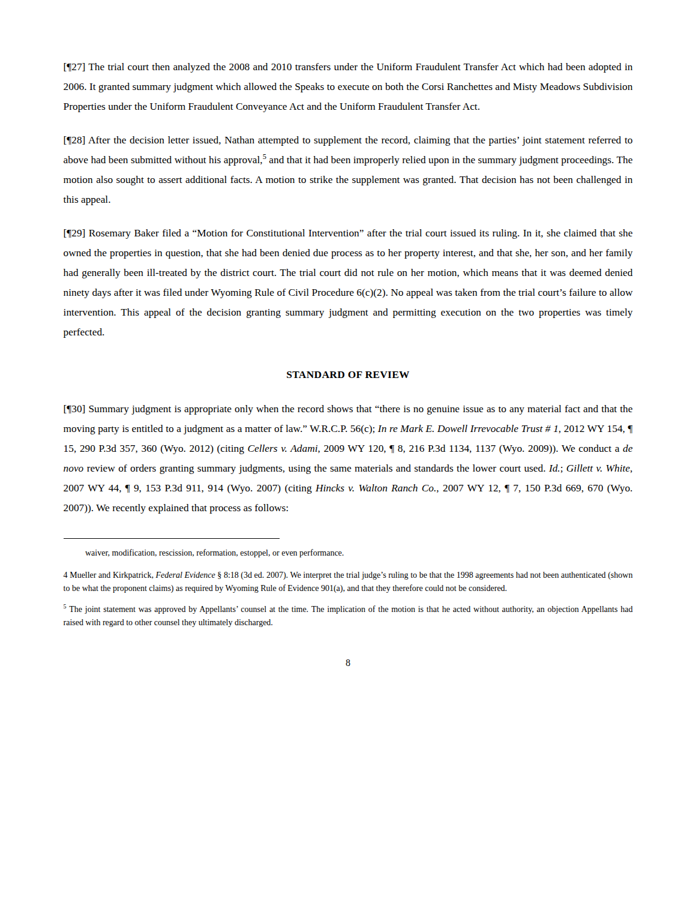[¶27] The trial court then analyzed the 2008 and 2010 transfers under the Uniform Fraudulent Transfer Act which had been adopted in 2006. It granted summary judgment which allowed the Speaks to execute on both the Corsi Ranchettes and Misty Meadows Subdivision Properties under the Uniform Fraudulent Conveyance Act and the Uniform Fraudulent Transfer Act.
[¶28] After the decision letter issued, Nathan attempted to supplement the record, claiming that the parties’ joint statement referred to above had been submitted without his approval,5 and that it had been improperly relied upon in the summary judgment proceedings. The motion also sought to assert additional facts. A motion to strike the supplement was granted. That decision has not been challenged in this appeal.
[¶29] Rosemary Baker filed a “Motion for Constitutional Intervention” after the trial court issued its ruling. In it, she claimed that she owned the properties in question, that she had been denied due process as to her property interest, and that she, her son, and her family had generally been ill-treated by the district court. The trial court did not rule on her motion, which means that it was deemed denied ninety days after it was filed under Wyoming Rule of Civil Procedure 6(c)(2). No appeal was taken from the trial court’s failure to allow intervention. This appeal of the decision granting summary judgment and permitting execution on the two properties was timely perfected.
STANDARD OF REVIEW
[¶30] Summary judgment is appropriate only when the record shows that “there is no genuine issue as to any material fact and that the moving party is entitled to a judgment as a matter of law.” W.R.C.P. 56(c); In re Mark E. Dowell Irrevocable Trust # 1, 2012 WY 154, ¶ 15, 290 P.3d 357, 360 (Wyo. 2012) (citing Cellers v. Adami, 2009 WY 120, ¶ 8, 216 P.3d 1134, 1137 (Wyo. 2009)). We conduct a de novo review of orders granting summary judgments, using the same materials and standards the lower court used. Id.; Gillett v. White, 2007 WY 44, ¶ 9, 153 P.3d 911, 914 (Wyo. 2007) (citing Hincks v. Walton Ranch Co., 2007 WY 12, ¶ 7, 150 P.3d 669, 670 (Wyo. 2007)). We recently explained that process as follows:
waiver, modification, rescission, reformation, estoppel, or even performance.
4 Mueller and Kirkpatrick, Federal Evidence § 8:18 (3d ed. 2007). We interpret the trial judge’s ruling to be that the 1998 agreements had not been authenticated (shown to be what the proponent claims) as required by Wyoming Rule of Evidence 901(a), and that they therefore could not be considered.
5 The joint statement was approved by Appellants’ counsel at the time. The implication of the motion is that he acted without authority, an objection Appellants had raised with regard to other counsel they ultimately discharged.
8